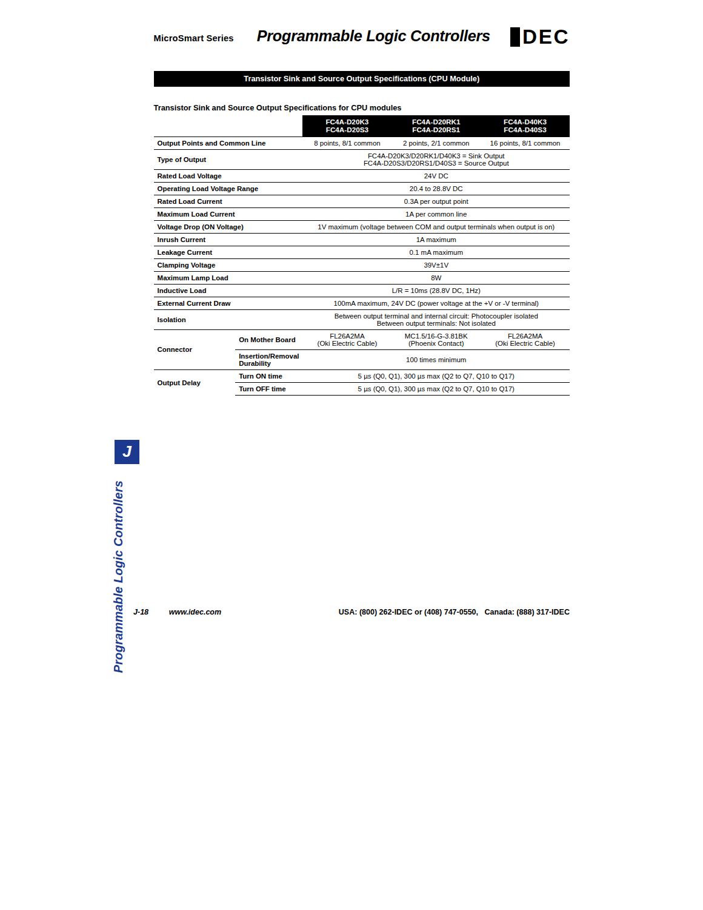MicroSmart Series
Programmable Logic Controllers
DEC
Transistor Sink and Source Output Specifications (CPU Module)
Transistor Sink and Source Output Specifications for CPU modules
| | FC4A-D20K3 FC4A-D20S3 | FC4A-D20RK1 FC4A-D20RS1 | FC4A-D40K3 FC4A-D40S3 |
| --- | --- | --- | --- |
| Output Points and Common Line | 8 points, 8/1 common | 2 points, 2/1 common | 16 points, 8/1 common |
| Type of Output | FC4A-D20K3/D20RK1/D40K3 = Sink Output FC4A-D20S3/D20RS1/D40S3 = Source Output |
| Rated Load Voltage | 24V DC |
| Operating Load Voltage Range | 20.4 to 28.8V DC |
| Rated Load Current | 0.3A per output point |
| Maximum Load Current | 1A per common line |
| Voltage Drop (ON Voltage) | 1V maximum (voltage between COM and output terminals when output is on) |
| Inrush Current | 1A maximum |
| Leakage Current | 0.1 mA maximum |
| Clamping Voltage | 39V±1V |
| Maximum Lamp Load | 8W |
| Inductive Load | L/R = 10ms (28.8V DC, 1Hz) |
| External Current Draw | 100mA maximum, 24V DC (power voltage at the +V or -V terminal) |
| Isolation | Between output terminal and internal circuit: Photocoupler isolated Between output terminals: Not isolated |
| Connector | On Mother Board | FL26A2MA (Oki Electric Cable) | MC1.5/16-G-3.81BK (Phoenix Contact) | FL26A2MA (Oki Electric Cable) |
| Insertion/Removal Durability | 100 times minimum |
| Output Delay | Turn ON time | 5 µs (Q0, Q1), 300 µs max (Q2 to Q7, Q10 to Q17) |
| Turn OFF time | 5 µs (Q0, Q1), 300 µs max (Q2 to Q7, Q10 to Q17) |
J
Programmable Logic Controllers
J-18 www.idec.com USA: (800) 262-IDEC or (408) 747-0550, Canada: (888) 317-IDEC